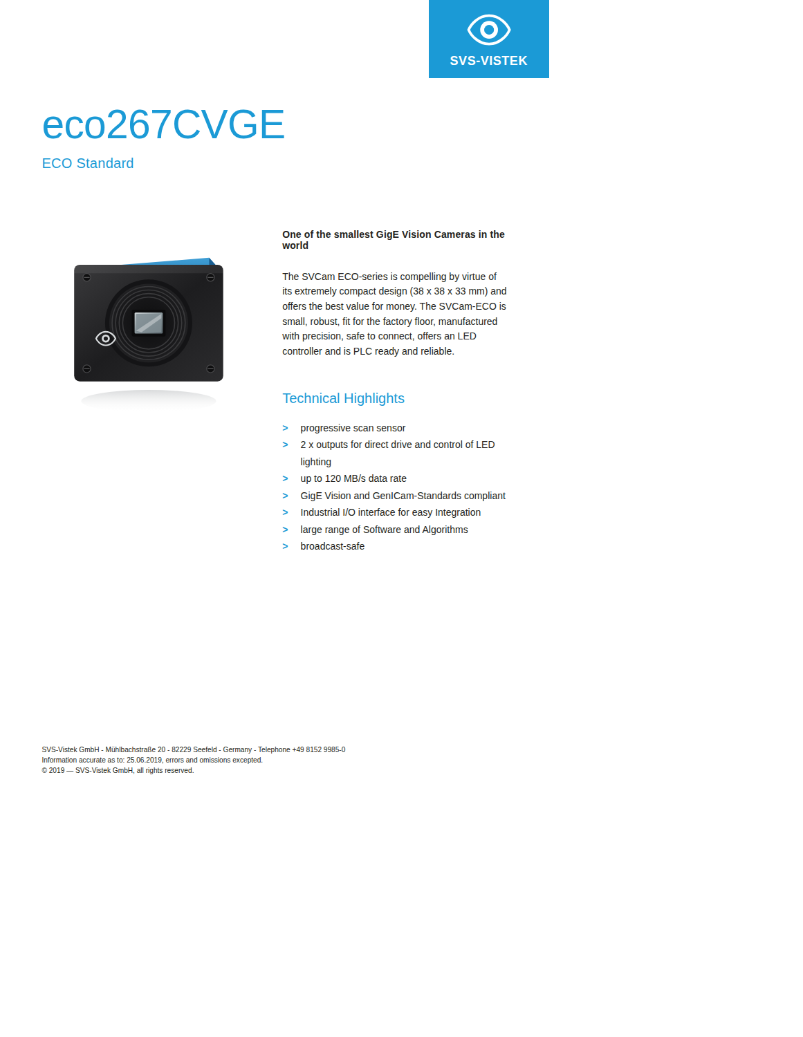SVS-VISTEK
eco267CVGE
ECO Standard
One of the smallest GigE Vision Cameras in the world
The SVCam ECO-series is compelling by virtue of its extremely compact design (38 x 38 x 33 mm) and offers the best value for money. The SVCam-ECO is small, robust, fit for the factory floor, manufactured with precision, safe to connect, offers an LED controller and is PLC ready and reliable.
Technical Highlights
progressive scan sensor
2 x outputs for direct drive and control of LED lighting
up to 120 MB/s data rate
GigE Vision and GenICam-Standards compliant
Industrial I/O interface for easy Integration
large range of Software and Algorithms
broadcast-safe
SVS-Vistek GmbH - Mühlbachstraße 20 - 82229 Seefeld - Germany - Telephone +49 8152 9985-0
Information accurate as to: 25.06.2019, errors and omissions excepted.
© 2019 — SVS-Vistek GmbH, all rights reserved.